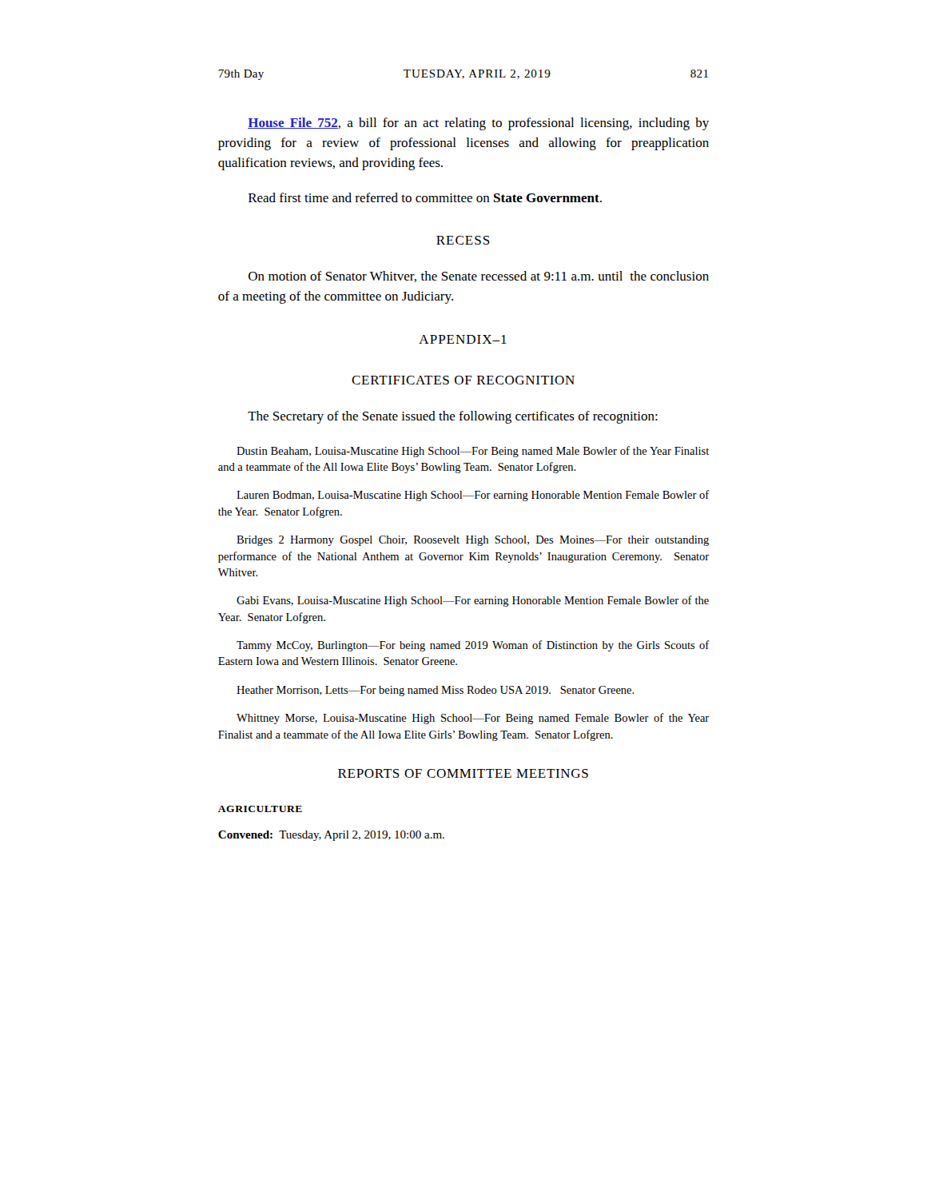79th Day TUESDAY, APRIL 2, 2019 821
House File 752, a bill for an act relating to professional licensing, including by providing for a review of professional licenses and allowing for preapplication qualification reviews, and providing fees.
Read first time and referred to committee on State Government.
RECESS
On motion of Senator Whitver, the Senate recessed at 9:11 a.m. until the conclusion of a meeting of the committee on Judiciary.
APPENDIX–1
CERTIFICATES OF RECOGNITION
The Secretary of the Senate issued the following certificates of recognition:
Dustin Beaham, Louisa-Muscatine High School—For Being named Male Bowler of the Year Finalist and a teammate of the All Iowa Elite Boys’ Bowling Team. Senator Lofgren.
Lauren Bodman, Louisa-Muscatine High School—For earning Honorable Mention Female Bowler of the Year. Senator Lofgren.
Bridges 2 Harmony Gospel Choir, Roosevelt High School, Des Moines—For their outstanding performance of the National Anthem at Governor Kim Reynolds’ Inauguration Ceremony. Senator Whitver.
Gabi Evans, Louisa-Muscatine High School—For earning Honorable Mention Female Bowler of the Year. Senator Lofgren.
Tammy McCoy, Burlington—For being named 2019 Woman of Distinction by the Girls Scouts of Eastern Iowa and Western Illinois. Senator Greene.
Heather Morrison, Letts—For being named Miss Rodeo USA 2019. Senator Greene.
Whittney Morse, Louisa-Muscatine High School—For Being named Female Bowler of the Year Finalist and a teammate of the All Iowa Elite Girls’ Bowling Team. Senator Lofgren.
REPORTS OF COMMITTEE MEETINGS
AGRICULTURE
Convened: Tuesday, April 2, 2019, 10:00 a.m.